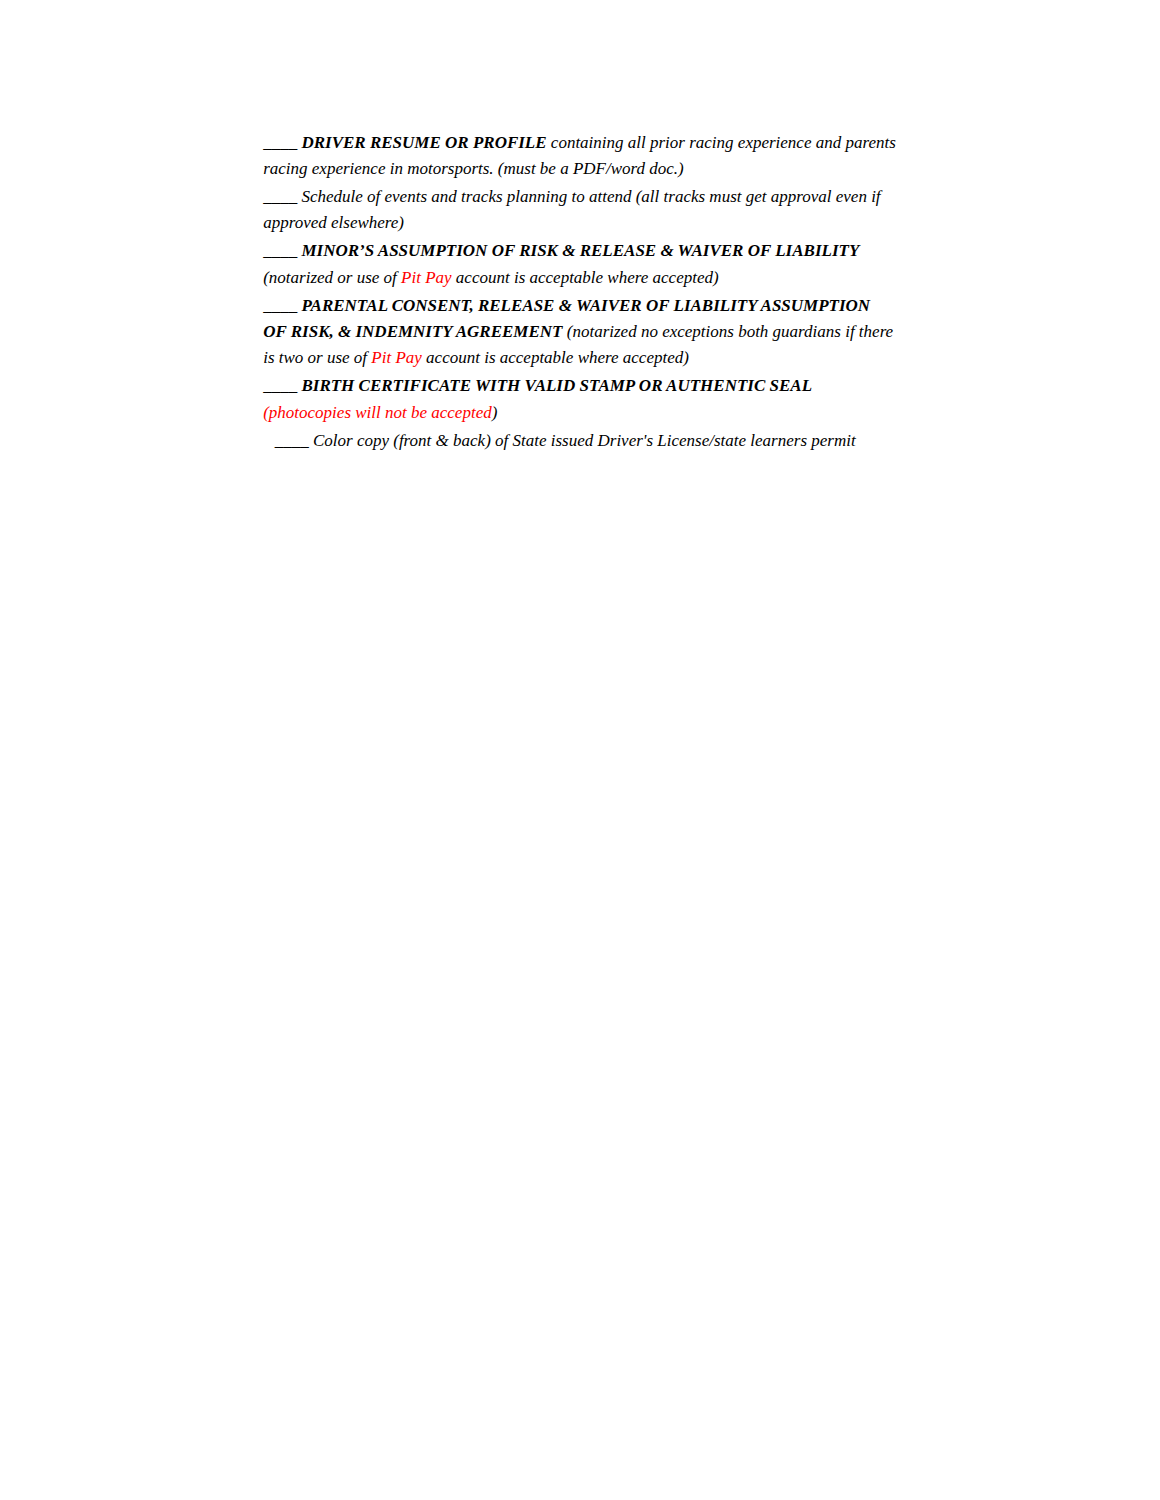____ DRIVER RESUME OR PROFILE containing all prior racing experience and parents racing experience in motorsports. (must be a PDF/word doc.)
____ Schedule of events and tracks planning to attend (all tracks must get approval even if approved elsewhere)
____ MINOR’S ASSUMPTION OF RISK & RELEASE & WAIVER OF LIABILITY (notarized or use of Pit Pay account is acceptable where accepted)
____ PARENTAL CONSENT, RELEASE & WAIVER OF LIABILITY ASSUMPTION OF RISK, & INDEMNITY AGREEMENT (notarized no exceptions both guardians if there is two or use of Pit Pay account is acceptable where accepted)
____ BIRTH CERTIFICATE WITH VALID STAMP OR AUTHENTIC SEAL (photocopies will not be accepted)
____ Color copy (front & back) of State issued Driver's License/state learners permit